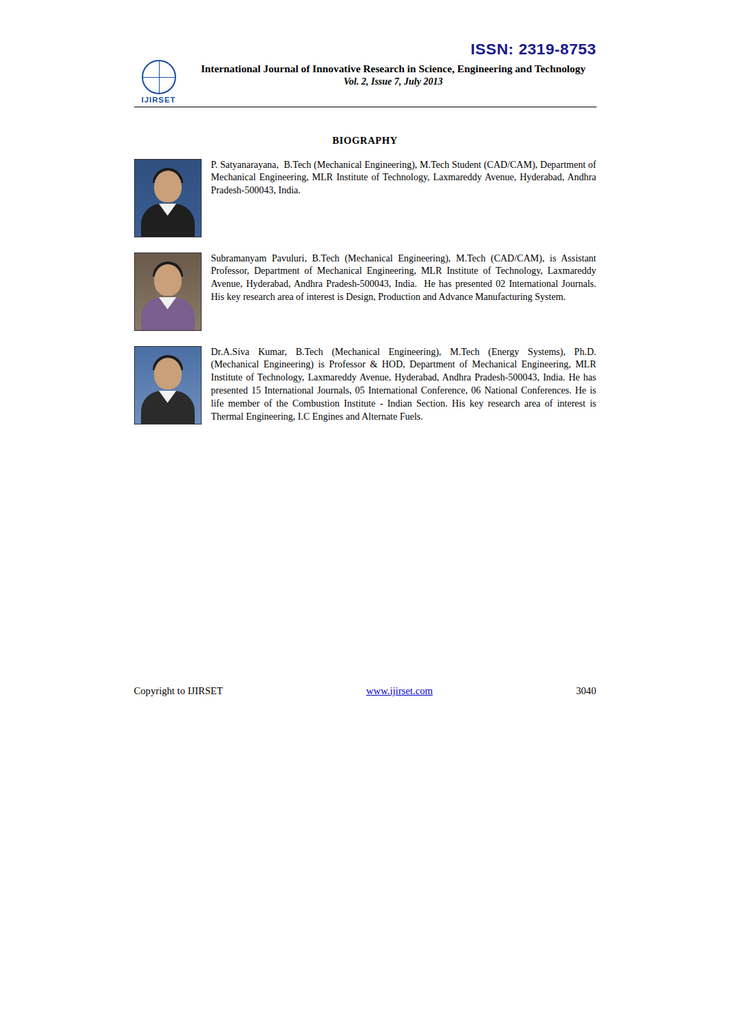ISSN: 2319-8753
IJIRSET
International Journal of Innovative Research in Science, Engineering and Technology
Vol. 2, Issue 7, July 2013
BIOGRAPHY
P. Satyanarayana, B.Tech (Mechanical Engineering), M.Tech Student (CAD/CAM), Department of Mechanical Engineering, MLR Institute of Technology, Laxmareddy Avenue, Hyderabad, Andhra Pradesh-500043, India.
Subramanyam Pavuluri, B.Tech (Mechanical Engineering), M.Tech (CAD/CAM), is Assistant Professor, Department of Mechanical Engineering, MLR Institute of Technology, Laxmareddy Avenue, Hyderabad, Andhra Pradesh-500043, India. He has presented 02 International Journals. His key research area of interest is Design, Production and Advance Manufacturing System.
Dr.A.Siva Kumar, B.Tech (Mechanical Engineering), M.Tech (Energy Systems), Ph.D. (Mechanical Engineering) is Professor & HOD, Department of Mechanical Engineering, MLR Institute of Technology, Laxmareddy Avenue, Hyderabad, Andhra Pradesh-500043, India. He has presented 15 International Journals, 05 International Conference, 06 National Conferences. He is life member of the Combustion Institute - Indian Section. His key research area of interest is Thermal Engineering, I.C Engines and Alternate Fuels.
Copyright to IJIRSET
www.ijirset.com
3040